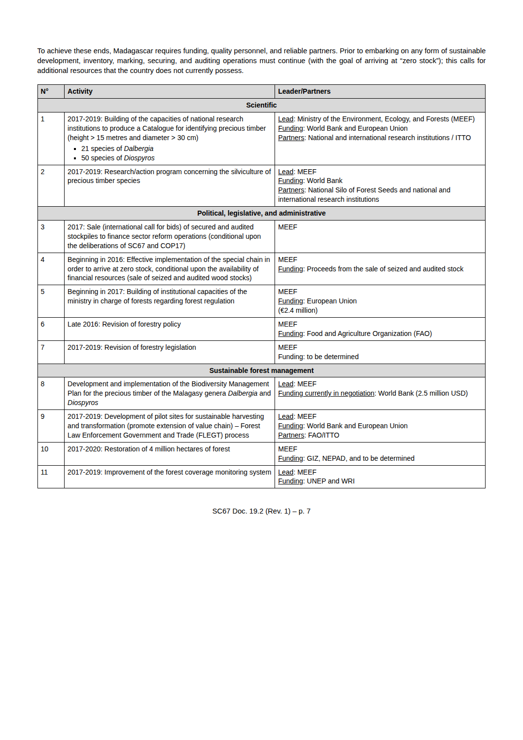To achieve these ends, Madagascar requires funding, quality personnel, and reliable partners. Prior to embarking on any form of sustainable development, inventory, marking, securing, and auditing operations must continue (with the goal of arriving at “zero stock”); this calls for additional resources that the country does not currently possess.
| N° | Activity | Leader/Partners |
| --- | --- | --- |
| Scientific |
| 1 | 2017-2019: Building of the capacities of national research institutions to produce a Catalogue for identifying precious timber (height > 15 metres and diameter > 30 cm) 21 species of Dalbergia 50 species of Diospyros | Lead : Ministry of the Environment, Ecology, and Forests (MEEF) Funding : World Bank and European Union Partners : National and international research institutions / ITTO |
| 2 | 2017-2019: Research/action program concerning the silviculture of precious timber species | Lead : MEEF Funding : World Bank Partners : National Silo of Forest Seeds and national and international research institutions |
| Political, legislative, and administrative |
| 3 | 2017: Sale (international call for bids) of secured and audited stockpiles to finance sector reform operations (conditional upon the deliberations of SC67 and COP17) | MEEF |
| 4 | Beginning in 2016: Effective implementation of the special chain in order to arrive at zero stock, conditional upon the availability of financial resources (sale of seized and audited wood stocks) | MEEF Funding : Proceeds from the sale of seized and audited stock |
| 5 | Beginning in 2017: Building of institutional capacities of the ministry in charge of forests regarding forest regulation | MEEF Funding : European Union (€2.4 million) |
| 6 | Late 2016: Revision of forestry policy | MEEF Funding : Food and Agriculture Organization (FAO) |
| 7 | 2017-2019: Revision of forestry legislation | MEEF Funding: to be determined |
| Sustainable forest management |
| 8 | Development and implementation of the Biodiversity Management Plan for the precious timber of the Malagasy genera Dalbergia and Diospyros | Lead : MEEF Funding currently in negotiation : World Bank (2.5 million USD) |
| 9 | 2017-2019: Development of pilot sites for sustainable harvesting and transformation (promote extension of value chain) – Forest Law Enforcement Government and Trade (FLEGT) process | Lead : MEEF Funding : World Bank and European Union Partners : FAO/ITTO |
| 10 | 2017-2020: Restoration of 4 million hectares of forest | MEEF Funding : GIZ, NEPAD, and to be determined |
| 11 | 2017-2019: Improvement of the forest coverage monitoring system | Lead : MEEF Funding : UNEP and WRI |
SC67 Doc. 19.2 (Rev. 1) – p. 7